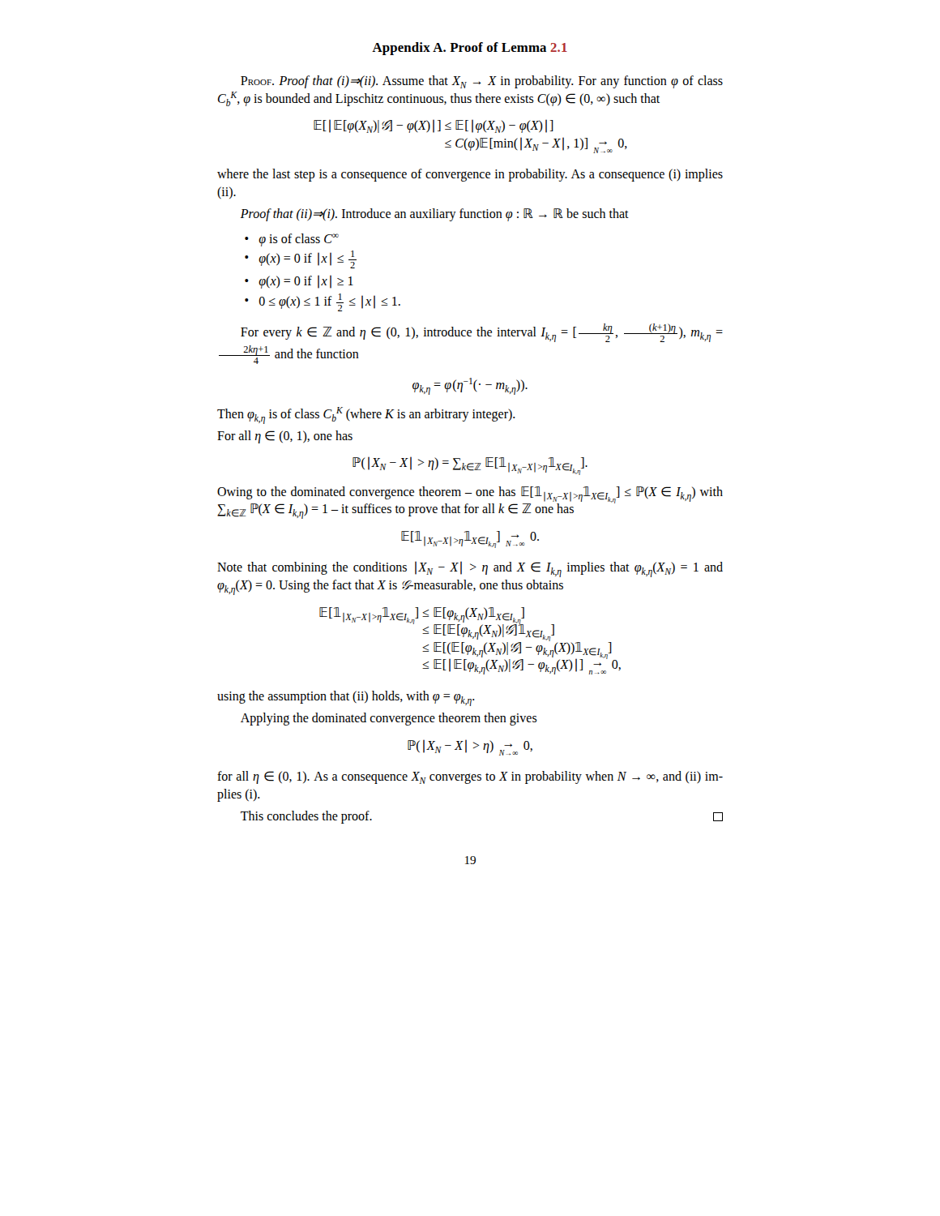Appendix A. Proof of Lemma 2.1
Proof. Proof that (i)⇒(ii). Assume that XN → X in probability. For any function φ of class CbK, φ is bounded and Lipschitz continuous, thus there exists C(φ) ∈ (0, ∞) such that
𝔼​[∣𝔼[φ(XN)|𝒢] − φ(X)∣] ≤ 𝔼​[∣φ(XN) − φ(X)∣]
≤ C(φ)𝔼​[min(∣XN − X∣, 1)] →N→∞ 0,
where the last step is a consequence of convergence in probability. As a consequence (i) implies (ii).
Proof that (ii)⇒(i). Introduce an auxiliary function φ : ℝ → ℝ be such that
φ is of class C∞
φ(x) = 0 if ∣x∣ ≤ 12
φ(x) = 0 if ∣x∣ ≥ 1
0 ≤ φ(x) ≤ 1 if 12 ≤ ∣x∣ ≤ 1.
For every k ∈ ℤ and η ∈ (0, 1), introduce the interval Ik,η = [kη 2, (k+1)η 2), mk,η = 2kη+14 and the function
φk,η = φ (η−1(· − mk,η)).
Then φk,η is of class CbK (where K is an arbitrary integer).
For all η ∈ (0, 1), one has
ℙ(∣XN − X∣ > η) = ∑k∈ℤ 𝔼​[𝟙∣XN−X∣>η𝟙X∈Ik,η].
Owing to the dominated convergence theorem – one has 𝔼​[𝟙∣XN−X∣>η𝟙X∈Ik,η] ≤ ℙ(X ∈ Ik,η) with ∑k∈ℤ ℙ(X ∈ Ik,η) = 1 – it suffices to prove that for all k ∈ ℤ one has
𝔼​[𝟙∣XN−X∣>η𝟙X∈Ik,η] →N→∞ 0.
Note that combining the conditions ∣XN − X∣ > η and X ∈ Ik,η implies that φk,η(XN) = 1 and φk,η(X) = 0. Using the fact that X is 𝒢-measurable, one thus obtains
𝔼​[𝟙∣XN−X∣>η𝟙X∈Ik,η] ≤ 𝔼​[φk,η(XN)𝟙X∈Ik,η]
≤ 𝔼​[𝔼[φk,η(XN)|𝒢]𝟙X∈Ik,η]
≤ 𝔼​[(𝔼[φk,η(XN)|𝒢] − φk,η(X))𝟙X∈Ik,η]
≤ 𝔼​[∣𝔼[φk,η(XN)|𝒢] − φk,η(X)∣] →n→∞ 0,
using the assumption that (ii) holds, with φ = φk,η.
Applying the dominated convergence theorem then gives
ℙ(∣XN − X∣ > η) →N→∞ 0,
for all η ∈ (0, 1). As a consequence XN converges to X in probability when N → ∞, and (ii) implies (i).
This concludes the proof.
19